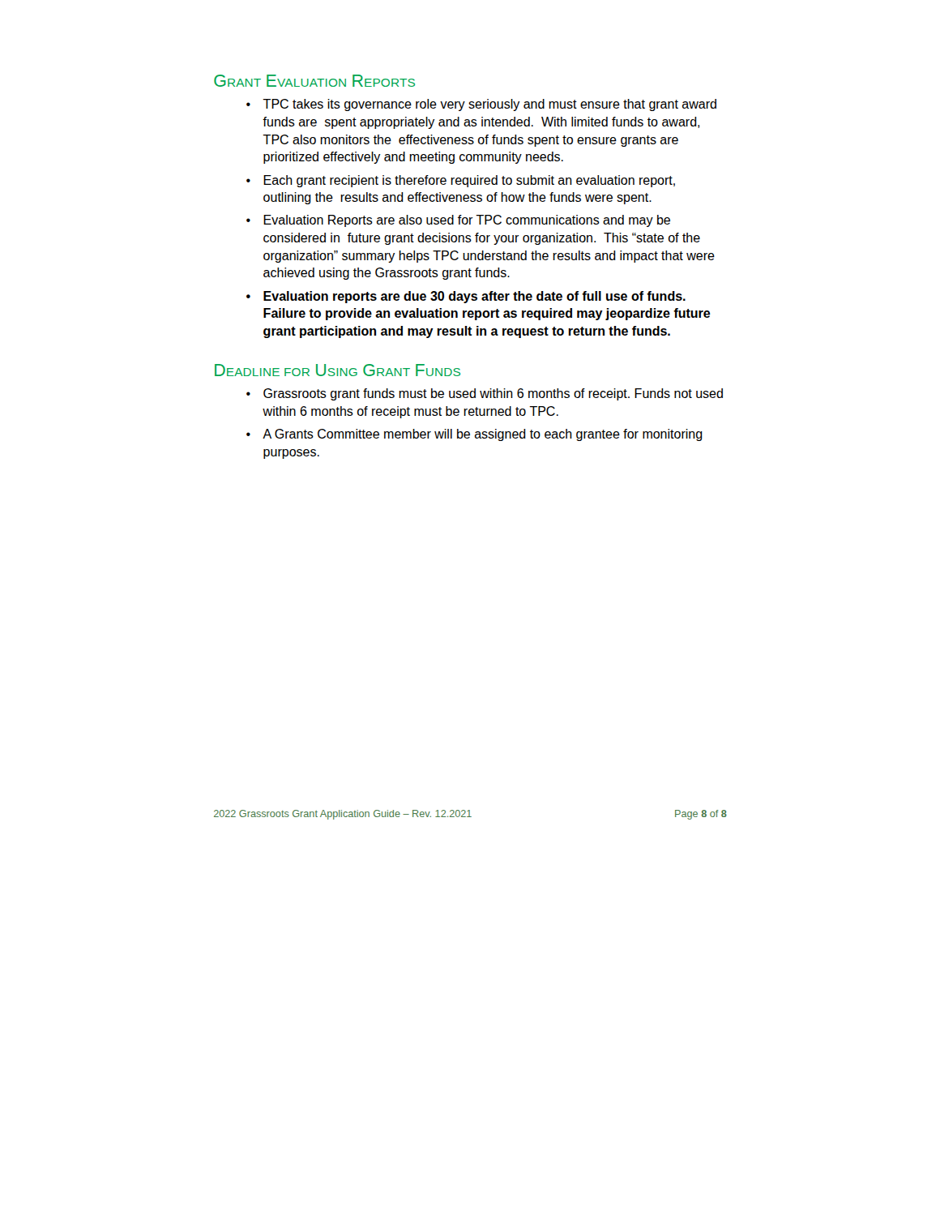Grant Evaluation Reports
TPC takes its governance role very seriously and must ensure that grant award funds are spent appropriately and as intended. With limited funds to award, TPC also monitors the effectiveness of funds spent to ensure grants are prioritized effectively and meeting community needs.
Each grant recipient is therefore required to submit an evaluation report, outlining the results and effectiveness of how the funds were spent.
Evaluation Reports are also used for TPC communications and may be considered in future grant decisions for your organization. This “state of the organization” summary helps TPC understand the results and impact that were achieved using the Grassroots grant funds.
Evaluation reports are due 30 days after the date of full use of funds. Failure to provide an evaluation report as required may jeopardize future grant participation and may result in a request to return the funds.
Deadline for Using Grant Funds
Grassroots grant funds must be used within 6 months of receipt. Funds not used within 6 months of receipt must be returned to TPC.
A Grants Committee member will be assigned to each grantee for monitoring purposes.
2022 Grassroots Grant Application Guide – Rev. 12.2021 Page 8 of 8